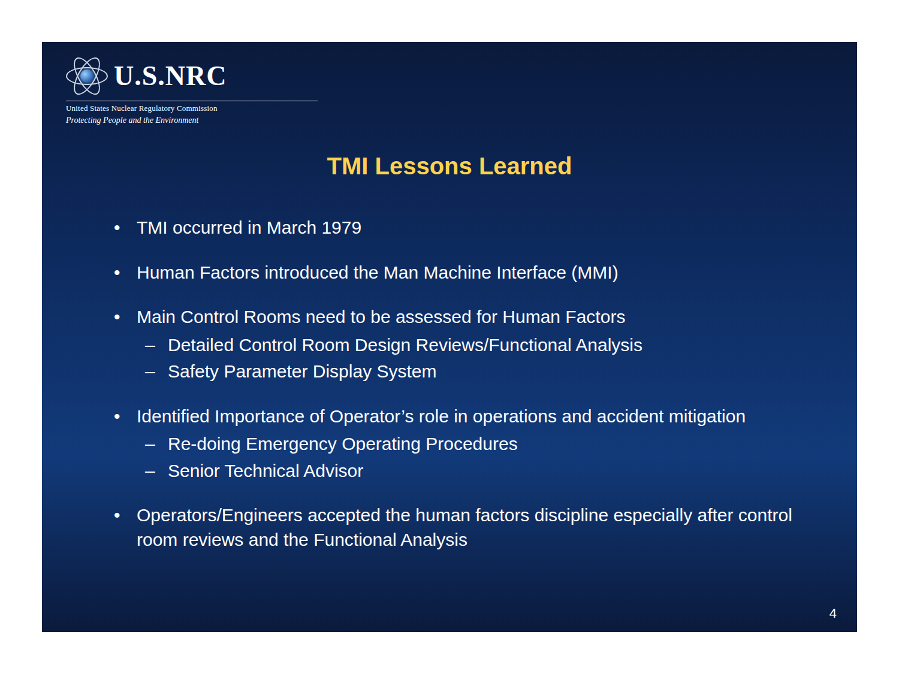U.S.NRC
United States Nuclear Regulatory Commission
Protecting People and the Environment
TMI Lessons Learned
TMI occurred in March 1979
Human Factors introduced the Man Machine Interface (MMI)
Main Control Rooms need to be assessed for Human Factors
Detailed Control Room Design Reviews/Functional Analysis
Safety Parameter Display System
Identified Importance of Operator’s role in operations and accident mitigation
Re-doing Emergency Operating Procedures
Senior Technical Advisor
Operators/Engineers accepted the human factors discipline especially after control room reviews and the Functional Analysis
4